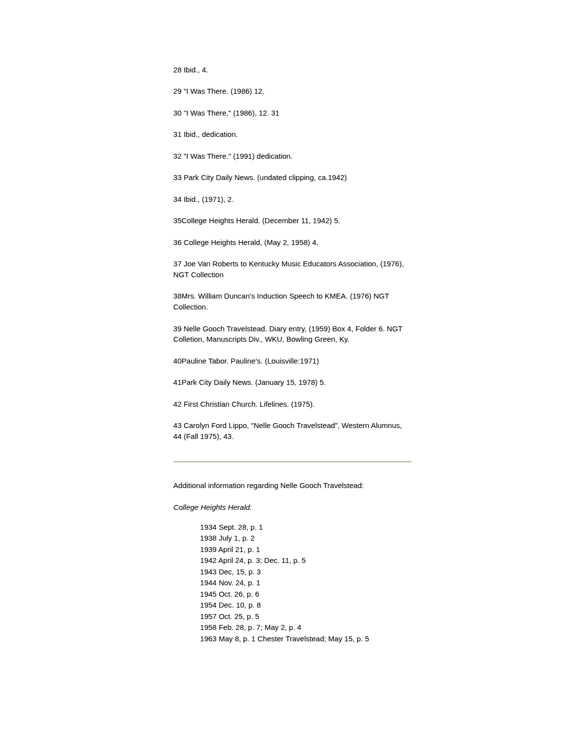28 Ibid., 4.
29 "I Was There. (1986) 12.
30 "I Was There," (1986), 12. 31
31 Ibid., dedication.
32 "I Was There." (1991) dedication.
33 Park City Daily News. (undated clipping, ca.1942)
34 Ibid., (1971), 2.
35College Heights Herald. (December 11, 1942) 5.
36 College Heights Herald, (May 2, 1958) 4.
37 Joe Van Roberts to Kentucky Music Educators Association, (1976), NGT Collection
38Mrs. William Duncan's Induction Speech to KMEA. (1976) NGT Collection.
39 Nelle Gooch Travelstead. Diary entry, (1959) Box 4, Folder 6. NGT Colletion, Manuscripts Div., WKU, Bowling Green, Ky.
40Pauline Tabor. Pauline’s. (Louisville:1971)
41Park City Daily News. (January 15, 1978) 5.
42 First Christian Church. Lifelines. (1975).
43 Carolyn Ford Lippo, "Nelle Gooch Travelstead”, Western Alumnus, 44 (Fall 1975), 43.
Additional information regarding Nelle Gooch Travelstead:
College Heights Herald:
1934 Sept. 28, p. 1
1938 July 1, p. 2
1939 April 21, p. 1
1942 April 24, p. 3; Dec. 11, p. 5
1943 Dec, 15, p. 3
1944 Nov. 24, p. 1
1945 Oct. 26, p. 6
1954 Dec. 10, p. 8
1957 Oct. 25, p. 5
1958 Feb. 28, p. 7; May 2, p. 4
1963 May 8, p. 1 Chester Travelstead; May 15, p. 5